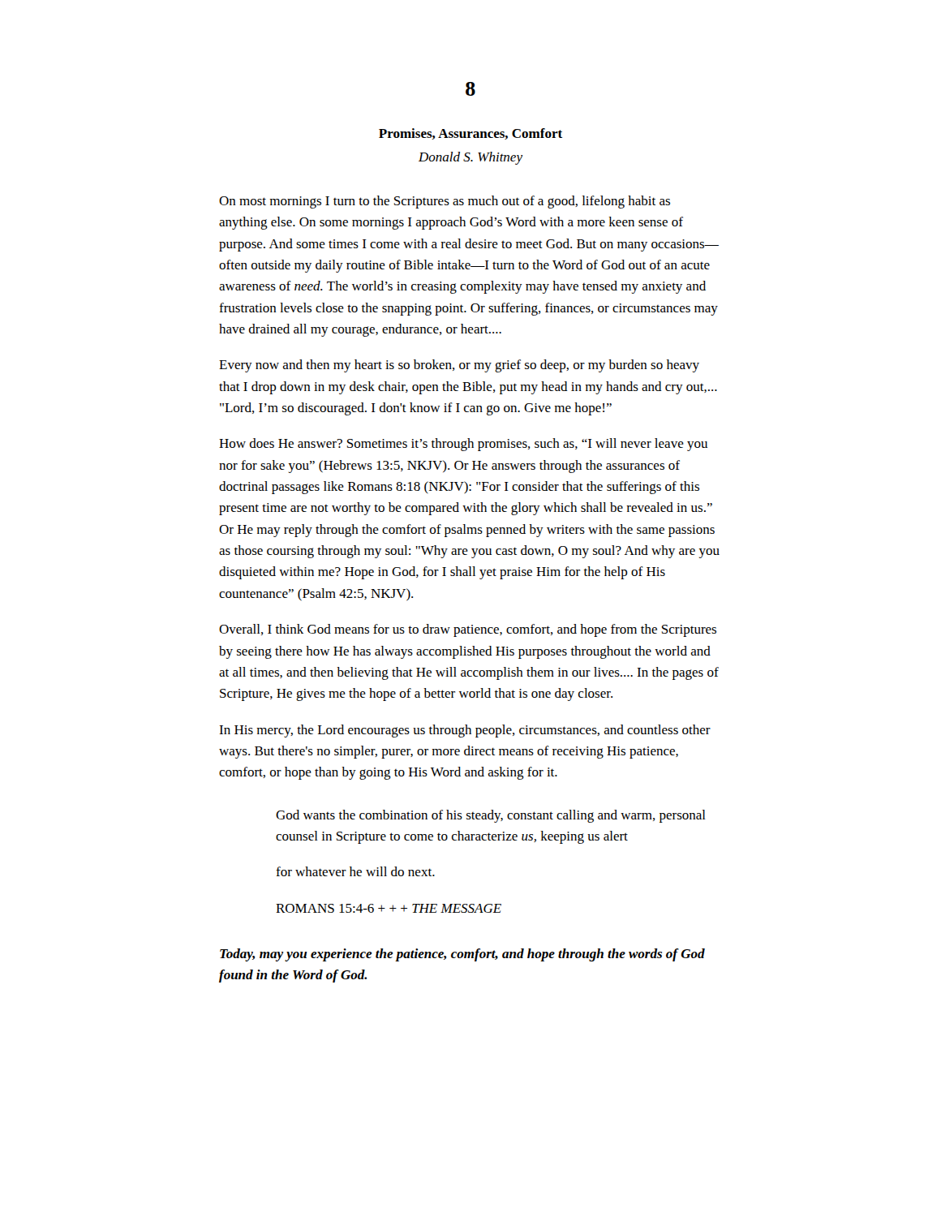8
Promises, Assurances, Comfort
Donald S. Whitney
On most mornings I turn to the Scriptures as much out of a good, lifelong habit as anything else. On some mornings I approach God’s Word with a more keen sense of purpose. And some times I come with a real desire to meet God. But on many occasions—often outside my daily routine of Bible intake—I turn to the Word of God out of an acute awareness of need. The world’s in creasing complexity may have tensed my anxiety and frustration levels close to the snapping point. Or suffering, finances, or circumstances may have drained all my courage, endurance, or heart....
Every now and then my heart is so broken, or my grief so deep, or my burden so heavy that I drop down in my desk chair, open the Bible, put my head in my hands and cry out,... "Lord, I’m so discouraged. I don't know if I can go on. Give me hope!”
How does He answer? Sometimes it’s through promises, such as, “I will never leave you nor for sake you” (Hebrews 13:5, NKJV). Or He answers through the assurances of doctrinal passages like Romans 8:18 (NKJV): "For I consider that the sufferings of this present time are not worthy to be compared with the glory which shall be revealed in us.” Or He may reply through the comfort of psalms penned by writers with the same passions as those coursing through my soul: "Why are you cast down, O my soul? And why are you disquieted within me? Hope in God, for I shall yet praise Him for the help of His countenance” (Psalm 42:5, NKJV).
Overall, I think God means for us to draw patience, comfort, and hope from the Scriptures by seeing there how He has always accomplished His purposes throughout the world and at all times, and then believing that He will accomplish them in our lives.... In the pages of Scripture, He gives me the hope of a better world that is one day closer.
In His mercy, the Lord encourages us through people, circumstances, and countless other ways. But there's no simpler, purer, or more direct means of receiving His patience, comfort, or hope than by going to His Word and asking for it.
God wants the combination of his steady, constant calling and warm, personal counsel in Scripture to come to characterize us, keeping us alert
for whatever he will do next.
ROMANS 15:4-6 + + + THE MESSAGE
Today, may you experience the patience, comfort, and hope through the words of God found in the Word of God.